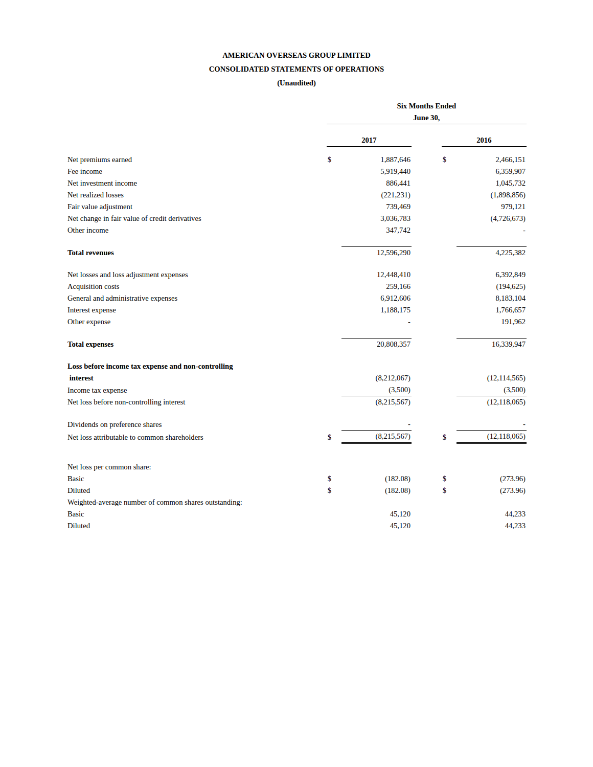AMERICAN OVERSEAS GROUP LIMITED
CONSOLIDATED STATEMENTS OF OPERATIONS
(Unaudited)
| | | Six Months Ended |
| | | June 30, |
| | | 2017 | | 2016 |
| Net premiums earned | | $ | 1,887,646 | | $ | 2,466,151 |
| Fee income | | | 5,919,440 | | | 6,359,907 |
| Net investment income | | | 886,441 | | | 1,045,732 |
| Net realized losses | | | (221,231) | | | (1,898,856) |
| Fair value adjustment | | | 739,469 | | | 979,121 |
| Net change in fair value of credit derivatives | | | 3,036,783 | | | (4,726,673) |
| Other income | | | 347,742 | | | - |
| Total revenues | | | 12,596,290 | | | 4,225,382 |
| Net losses and loss adjustment expenses | | | 12,448,410 | | | 6,392,849 |
| Acquisition costs | | | 259,166 | | | (194,625) |
| General and administrative expenses | | | 6,912,606 | | | 8,183,104 |
| Interest expense | | | 1,188,175 | | | 1,766,657 |
| Other expense | | | - | | | 191,962 |
| Total expenses | | | 20,808,357 | | | 16,339,947 |
| Loss before income tax expense and non-controlling | | | | | | |
| interest | | | (8,212,067) | | | (12,114,565) |
| Income tax expense | | | (3,500) | | | (3,500) |
| Net loss before non-controlling interest | | | (8,215,567) | | | (12,118,065) |
| Dividends on preference shares | | | - | | | - |
| Net loss attributable to common shareholders | | $ | (8,215,567) | | $ | (12,118,065) |
| Net loss per common share: | | | | | | |
| Basic | | $ | (182.08) | | $ | (273.96) |
| Diluted | | $ | (182.08) | | $ | (273.96) |
| Weighted-average number of common shares outstanding: | | | | | | |
| Basic | | | 45,120 | | | 44,233 |
| Diluted | | | 45,120 | | | 44,233 |